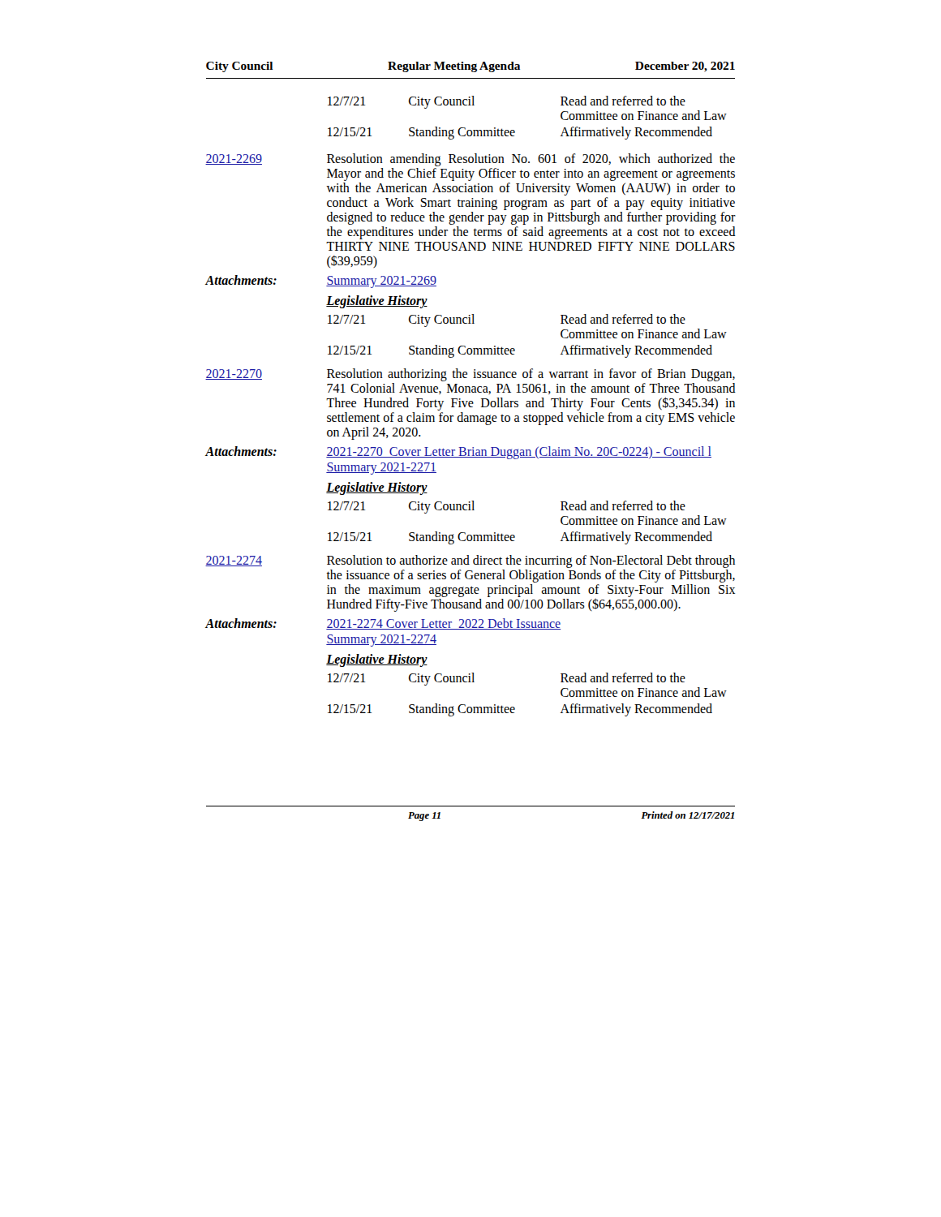City Council
Regular Meeting Agenda
December 20, 2021
| 12/7/21 | City Council | Read and referred to the Committee on Finance and Law |
| 12/15/21 | Standing Committee | Affirmatively Recommended |
2021-2269
Resolution amending Resolution No. 601 of 2020, which authorized the Mayor and the Chief Equity Officer to enter into an agreement or agreements with the American Association of University Women (AAUW) in order to conduct a Work Smart training program as part of a pay equity initiative designed to reduce the gender pay gap in Pittsburgh and further providing for the expenditures under the terms of said agreements at a cost not to exceed THIRTY NINE THOUSAND NINE HUNDRED FIFTY NINE DOLLARS ($39,959)
Attachments:
Summary 2021-2269
Legislative History
| 12/7/21 | City Council | Read and referred to the Committee on Finance and Law |
| 12/15/21 | Standing Committee | Affirmatively Recommended |
2021-2270
Resolution authorizing the issuance of a warrant in favor of Brian Duggan, 741 Colonial Avenue, Monaca, PA 15061, in the amount of Three Thousand Three Hundred Forty Five Dollars and Thirty Four Cents ($3,345.34) in settlement of a claim for damage to a stopped vehicle from a city EMS vehicle on April 24, 2020.
Attachments:
2021-2270 Cover Letter Brian Duggan (Claim No. 20C-0224) - Council l Summary 2021-2271
Legislative History
| 12/7/21 | City Council | Read and referred to the Committee on Finance and Law |
| 12/15/21 | Standing Committee | Affirmatively Recommended |
2021-2274
Resolution to authorize and direct the incurring of Non-Electoral Debt through the issuance of a series of General Obligation Bonds of the City of Pittsburgh, in the maximum aggregate principal amount of Sixty-Four Million Six Hundred Fifty-Five Thousand and 00/100 Dollars ($64,655,000.00).
Attachments:
2021-2274 Cover Letter 2022 Debt Issuance Summary 2021-2274
Legislative History
| 12/7/21 | City Council | Read and referred to the Committee on Finance and Law |
| 12/15/21 | Standing Committee | Affirmatively Recommended |
Page 11
Printed on 12/17/2021